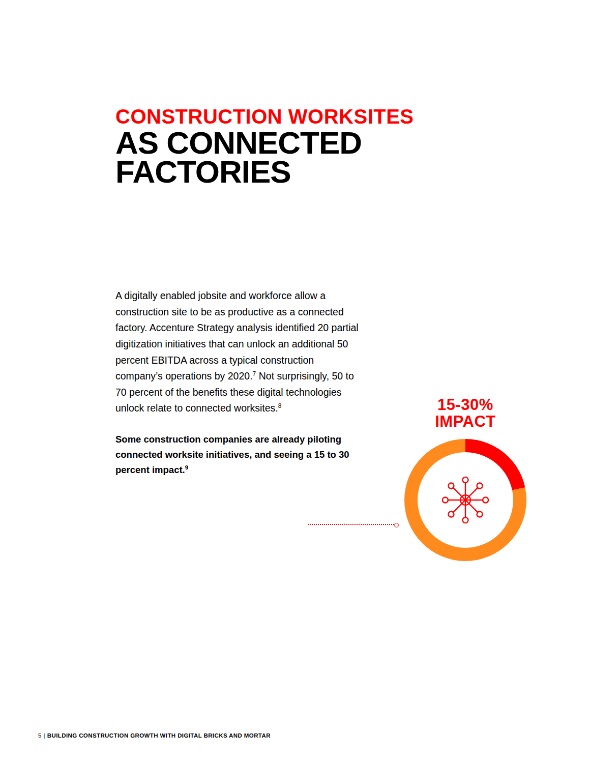CONSTRUCTION WORKSITES AS CONNECTED FACTORIES
A digitally enabled jobsite and workforce allow a construction site to be as productive as a connected factory. Accenture Strategy analysis identified 20 partial digitization initiatives that can unlock an additional 50 percent EBITDA across a typical construction company’s operations by 2020.7 Not surprisingly, 50 to 70 percent of the benefits these digital technologies unlock relate to connected worksites.8
Some construction companies are already piloting connected worksite initiatives, and seeing a 15 to 30 percent impact.9
15-30%
IMPACT
5 |BUILDING CONSTRUCTION GROWTH WITH DIGITAL BRICKS AND MORTAR